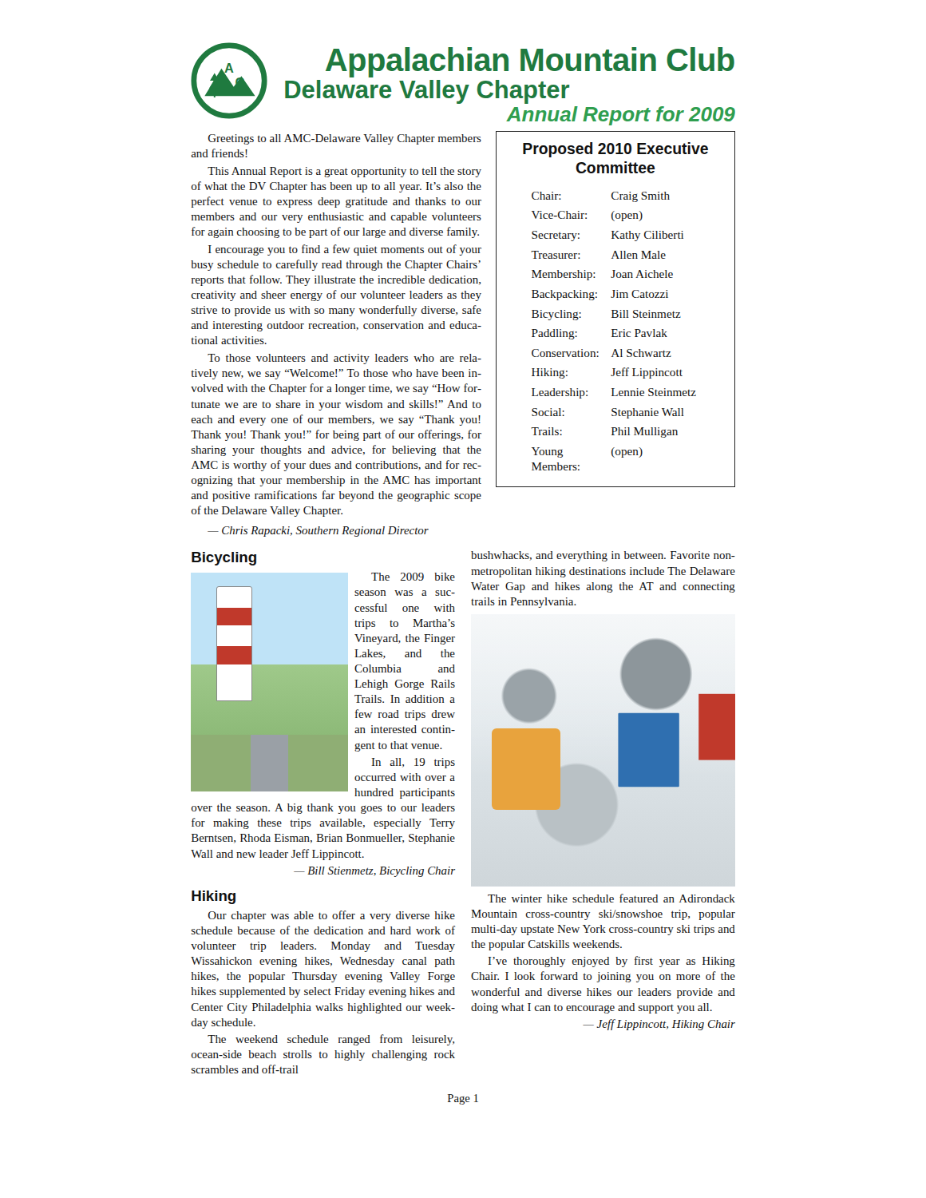A M C
Appalachian Mountain Club
Delaware Valley Chapter
Annual Report for 2009
Greetings to all AMC-Delaware Valley Chapter members and friends!
This Annual Report is a great opportunity to tell the story of what the DV Chapter has been up to all year. It’s also the perfect venue to express deep gratitude and thanks to our members and our very enthusiastic and capable volunteers for again choosing to be part of our large and diverse family.
I encourage you to find a few quiet moments out of your busy schedule to carefully read through the Chapter Chairs’ reports that follow. They illustrate the incredible dedication, creativity and sheer energy of our volunteer leaders as they strive to provide us with so many wonderfully diverse, safe and interesting outdoor recreation, conservation and educational activities.
To those volunteers and activity leaders who are relatively new, we say “Welcome!” To those who have been involved with the Chapter for a longer time, we say “How fortunate we are to share in your wisdom and skills!” And to each and every one of our members, we say “Thank you! Thank you! Thank you!” for being part of our offerings, for sharing your thoughts and advice, for believing that the AMC is worthy of your dues and contributions, and for recognizing that your membership in the AMC has important and positive ramifications far beyond the geographic scope of the Delaware Valley Chapter.
— Chris Rapacki, Southern Regional Director
Proposed 2010 Executive Committee
| Chair: | Craig Smith |
| Vice-Chair: | (open) |
| Secretary: | Kathy Ciliberti |
| Treasurer: | Allen Male |
| Membership: | Joan Aichele |
| Backpacking: | Jim Catozzi |
| Bicycling: | Bill Steinmetz |
| Paddling: | Eric Pavlak |
| Conservation: | Al Schwartz |
| Hiking: | Jeff Lippincott |
| Leadership: | Lennie Steinmetz |
| Social: | Stephanie Wall |
| Trails: | Phil Mulligan |
| Young Members: | (open) |
Bicycling
The 2009 bike season was a successful one with trips to Martha’s Vineyard, the Finger Lakes, and the Columbia and Lehigh Gorge Rails Trails. In addition a few road trips drew an interested contingent to that venue.
In all, 19 trips occurred with over a hundred participants over the season. A big thank you goes to our leaders for making these trips available, especially Terry Berntsen, Rhoda Eisman, Brian Bonmueller, Stephanie Wall and new leader Jeff Lippincott.
— Bill Stienmetz, Bicycling Chair
Hiking
Our chapter was able to offer a very diverse hike schedule because of the dedication and hard work of volunteer trip leaders. Monday and Tuesday Wissahickon evening hikes, Wednesday canal path hikes, the popular Thursday evening Valley Forge hikes supplemented by select Friday evening hikes and Center City Philadelphia walks highlighted our weekday schedule.
The weekend schedule ranged from leisurely, ocean-side beach strolls to highly challenging rock scrambles and off-trail
bushwhacks, and everything in between. Favorite non-metropolitan hiking destinations include The Delaware Water Gap and hikes along the AT and connecting trails in Pennsylvania.
The winter hike schedule featured an Adirondack Mountain cross-country ski/snowshoe trip, popular multi-day upstate New York cross-country ski trips and the popular Catskills weekends.
I’ve thoroughly enjoyed by first year as Hiking Chair. I look forward to joining you on more of the wonderful and diverse hikes our leaders provide and doing what I can to encourage and support you all.
— Jeff Lippincott, Hiking Chair
Page 1